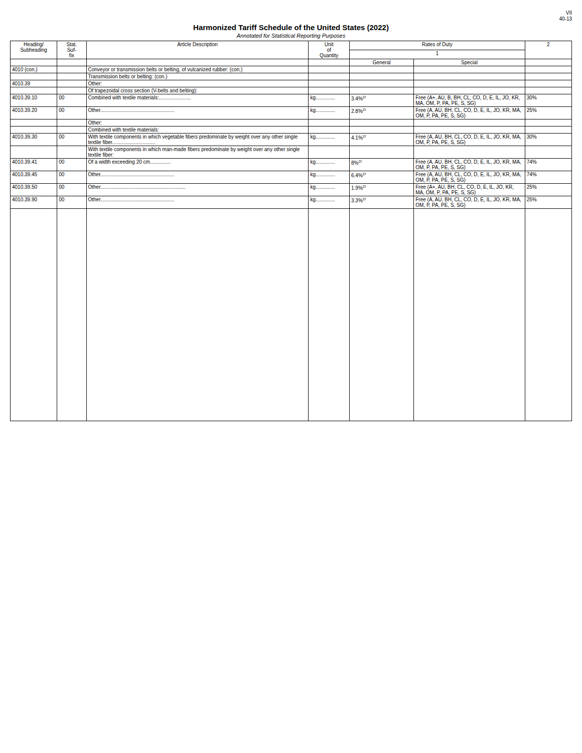VII
40-13
Harmonized Tariff Schedule of the United States (2022)
Annotated for Statistical Reporting Purposes
| Heading/ Subheading | Stat. Suf- fix | Article Description | Unit of Quantity | Rates of Duty | 2 |
| --- | --- | --- | --- | --- | --- |
| 1 |
| | | | | General | Special | |
| 4010 (con.) | | Conveyor or transmission belts or belting, of vulcanized rubber: (con.) | | | | |
| | | Transmission belts or belting: (con.) | | | | |
| 4010.39 | | Other: | | | | |
| | | Of trapezoidal cross section (V-belts and belting): | | | | |
| 4010.39.10 | 00 | Combined with textile materials: ....................... | kg .............. | 3.4% 2/ | Free (A+, AU, B, BH, CL, CO, D, E, IL, JO, KR, MA, OM, P, PA, PE, S, SG) | 30% |
| 4010.39.20 | 00 | Other ..................................................... | kg .............. | 2.8% 2/ | Free (A, AU, BH, CL, CO, D, E, IL, JO, KR, MA, OM, P, PA, PE, S, SG) | 25% |
| | | Other: | | | | |
| | | Combined with textile materials: | | | | |
| 4010.39.30 | 00 | With textile components in which vegetable fibers predominate by weight over any other single textile fiber ............................... | kg .............. | 4.1% 2/ | Free (A, AU, BH, CL, CO, D, E, IL, JO, KR, MA, OM, P, PA, PE, S, SG) | 30% |
| | | With textile components in which man-made fibers predominate by weight over any other single textile fiber: | | | | |
| 4010.39.41 | 00 | Of a width exceeding 20 cm ............... | kg .............. | 8% 2/ | Free (A, AU, BH, CL, CO, D, E, IL, JO, KR, MA, OM, P, PA, PE, S, SG) | 74% |
| 4010.39.45 | 00 | Other ..................................................... | kg .............. | 6.4% 2/ | Free (A, AU, BH, CL, CO, D, E, IL, JO, KR, MA, OM, P, PA, PE, S, SG) | 74% |
| 4010.39.50 | 00 | Other ............................................................. | kg .............. | 1.9% 2/ | Free (A+, AU, BH, CL, CO, D, E, IL, JO, KR, MA, OM, P, PA, PE, S, SG) | 25% |
| 4010.39.90 | 00 | Other ..................................................... | kg .............. | 3.3% 2/ | Free (A, AU, BH, CL, CO, D, E, IL, JO, KR, MA, OM, P, PA, PE, S, SG) | 25% |